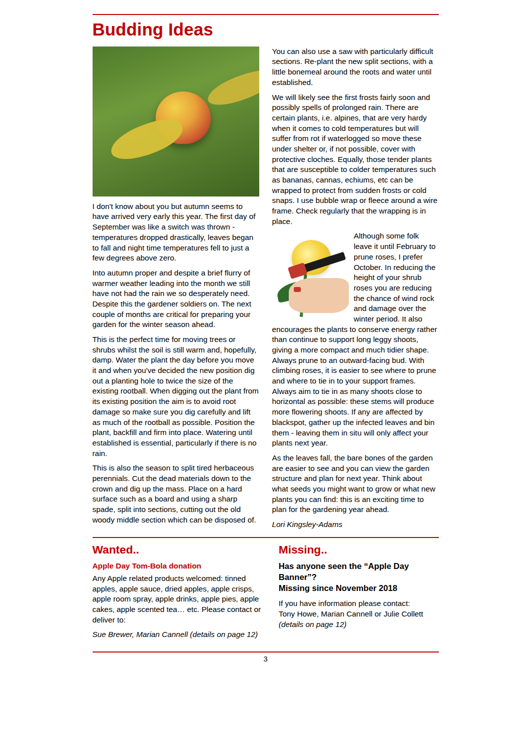Budding Ideas
I don't know about you but autumn seems to have arrived very early this year. The first day of September was like a switch was thrown - temperatures dropped drastically, leaves began to fall and night time temperatures fell to just a few degrees above zero.
Into autumn proper and despite a brief flurry of warmer weather leading into the month we still have not had the rain we so desperately need. Despite this the gardener soldiers on. The next couple of months are critical for preparing your garden for the winter season ahead.
This is the perfect time for moving trees or shrubs whilst the soil is still warm and, hopefully, damp. Water the plant the day before you move it and when you've decided the new position dig out a planting hole to twice the size of the existing rootball. When digging out the plant from its existing position the aim is to avoid root damage so make sure you dig carefully and lift as much of the rootball as possible. Position the plant, backfill and firm into place. Watering until established is essential, particularly if there is no rain.
This is also the season to split tired herbaceous perennials. Cut the dead materials down to the crown and dig up the mass. Place on a hard surface such as a board and using a sharp spade, split into sections, cutting out the old woody middle section which can be disposed of. You can also use a saw with particularly difficult sections. Re-plant the new split sections, with a little bonemeal around the roots and water until established.
We will likely see the first frosts fairly soon and possibly spells of prolonged rain. There are certain plants, i.e. alpines, that are very hardy when it comes to cold temperatures but will suffer from rot if waterlogged so move these under shelter or, if not possible, cover with protective cloches. Equally, those tender plants that are susceptible to colder temperatures such as bananas, cannas, echiums, etc can be wrapped to protect from sudden frosts or cold snaps. I use bubble wrap or fleece around a wire frame. Check regularly that the wrapping is in place.
Although some folk leave it until February to prune roses, I prefer October. In reducing the height of your shrub roses you are reducing the chance of wind rock and damage over the winter period. It also encourages the plants to conserve energy rather than continue to support long leggy shoots, giving a more compact and much tidier shape. Always prune to an outward-facing bud. With climbing roses, it is easier to see where to prune and where to tie in to your support frames. Always aim to tie in as many shoots close to horizontal as possible: these stems will produce more flowering shoots. If any are affected by blackspot, gather up the infected leaves and bin them - leaving them in situ will only affect your plants next year.
As the leaves fall, the bare bones of the garden are easier to see and you can view the garden structure and plan for next year. Think about what seeds you might want to grow or what new plants you can find: this is an exciting time to plan for the gardening year ahead.
Lori Kingsley-Adams
Wanted..
Apple Day Tom-Bola donation
Any Apple related products welcomed: tinned apples, apple sauce, dried apples, apple crisps, apple room spray, apple drinks, apple pies, apple cakes, apple scented tea… etc. Please contact or deliver to:
Sue Brewer, Marian Cannell (details on page 12)
Missing..
Has anyone seen the “Apple Day Banner”?
Missing since November 2018
If you have information please contact:
Tony Howe, Marian Cannell or Julie Collett
(details on page 12)
3